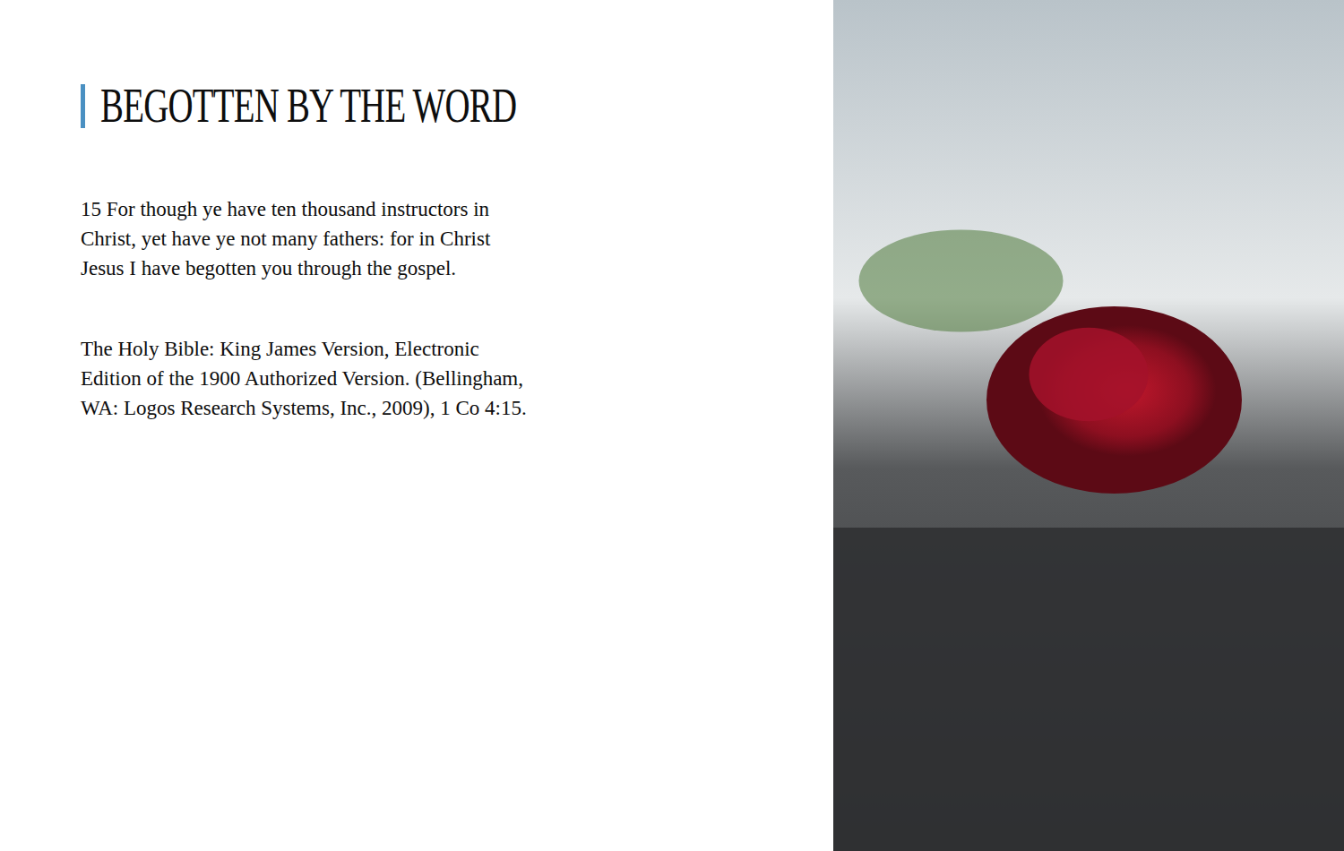Begotten by the Word
15 For though ye have ten thousand instructors in Christ, yet have ye not many fathers: for in Christ Jesus I have begotten you through the gospel.
The Holy Bible: King James Version, Electronic Edition of the 1900 Authorized Version. (Bellingham, WA: Logos Research Systems, Inc., 2009), 1 Co 4:15.